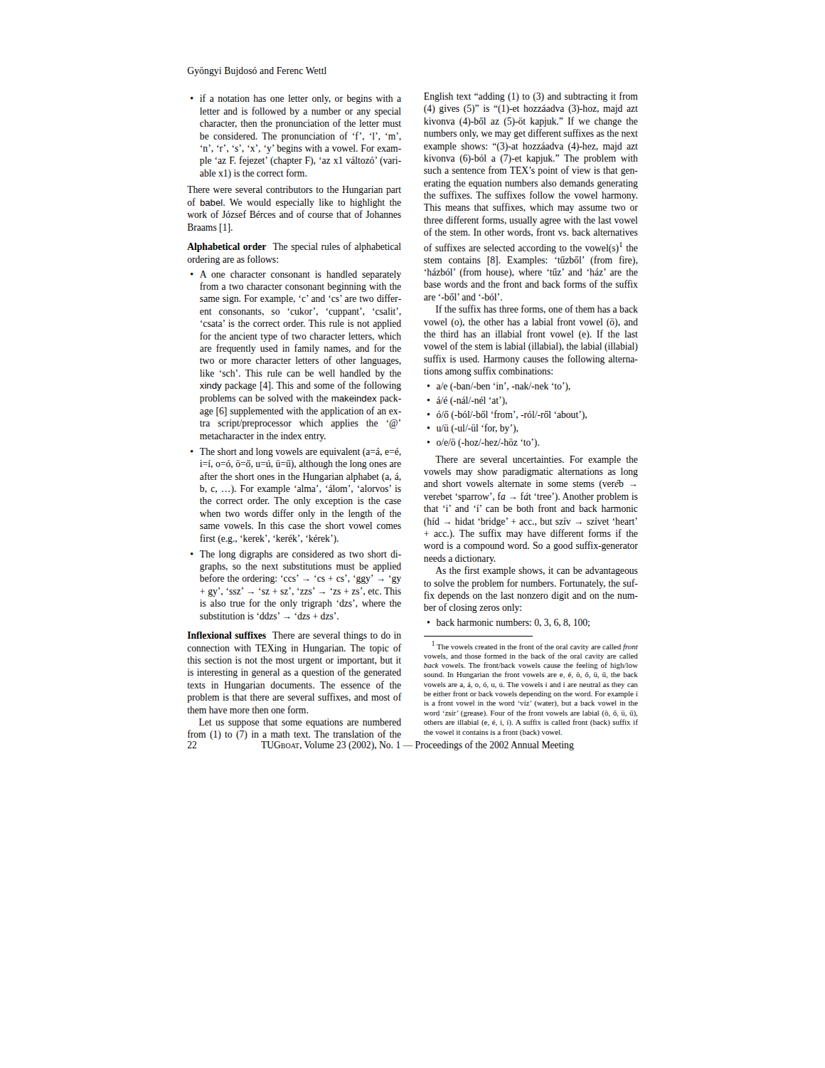Gyöngyi Bujdosó and Ferenc Wettl
if a notation has one letter only, or begins with a letter and is followed by a number or any special character, then the pronunciation of the letter must be considered. The pronunciation of ‘f’, ‘l’, ‘m’, ‘n’, ‘r’, ‘s’, ‘x’, ‘y’ begins with a vowel. For example ‘az F. fejezet’ (chapter F), ‘az x1 változó’ (variable x1) is the correct form.
There were several contributors to the Hungarian part of babel. We would especially like to highlight the work of József Bérces and of course that of Johannes Braams [1].
Alphabetical order The special rules of alphabetical ordering are as follows:
A one character consonant is handled separately from a two character consonant beginning with the same sign. For example, ‘c’ and ‘cs’ are two different consonants, so ‘cukor’, ‘cuppant’, ‘csalit’, ‘csata’ is the correct order. This rule is not applied for the ancient type of two character letters, which are frequently used in family names, and for the two or more character letters of other languages, like ‘sch’. This rule can be well handled by the xindy package [4]. This and some of the following problems can be solved with the makeindex package [6] supplemented with the application of an extra script/preprocessor which applies the ‘@’ metacharacter in the index entry.
The short and long vowels are equivalent (a=á, e=é, i=í, o=ó, ö=ő, u=ú, ü=ű), although the long ones are after the short ones in the Hungarian alphabet (a, á, b, c, …). For example ‘alma’, ‘álom’, ‘alorvos’ is the correct order. The only exception is the case when two words differ only in the length of the same vowels. In this case the short vowel comes first (e.g., ‘kerek’, ‘kerék’, ‘kérek’).
The long digraphs are considered as two short digraphs, so the next substitutions must be applied before the ordering: ‘ccs’ → ‘cs + cs’, ‘ggy’ → ‘gy + gy’, ‘ssz’ → ‘sz + sz’, ‘zzs’ → ‘zs + zs’, etc. This is also true for the only trigraph ‘dzs’, where the substitution is ‘ddzs’ → ‘dzs + dzs’.
Inflexional suffixes There are several things to do in connection with TEXing in Hungarian. The topic of this section is not the most urgent or important, but it is interesting in general as a question of the generated texts in Hungarian documents. The essence of the problem is that there are several suffixes, and most of them have more then one form.
Let us suppose that some equations are numbered from (1) to (7) in a math text. The translation of the English text “adding (1) to (3) and subtracting it from (4) gives (5)” is “(1)-et hozzáadva (3)-hoz, majd azt kivonva (4)-ből az (5)-öt kapjuk.” If we change the numbers only, we may get different suffixes as the next example shows: “(3)-at hozzáadva (4)-hez, majd azt kivonva (6)-ból a (7)-et kapjuk.” The problem with such a sentence from TEX’s point of view is that generating the equation numbers also demands generating the suffixes. The suffixes follow the vowel harmony. This means that suffixes, which may assume two or three different forms, usually agree with the last vowel of the stem. In other words, front vs. back alternatives of suffixes are selected according to the vowel(s)1 the stem contains [8]. Examples: ‘tűzből’ (from fire), ‘házból’ (from house), where ‘tűz’ and ‘ház’ are the base words and the front and back forms of the suffix are ‘-ből’ and ‘-ból’.
If the suffix has three forms, one of them has a back vowel (o), the other has a labial front vowel (ö), and the third has an illabial front vowel (e). If the last vowel of the stem is labial (illabial), the labial (illabial) suffix is used. Harmony causes the following alternations among suffix combinations:
a/e (-ban/-ben ‘in’, -nak/-nek ‘to’),
á/é (-nál/-nél ‘at’),
ó/ő (-ból/-ből ‘from’, -ról/-ről ‘about’),
u/ü (-ul/-ül ‘for, by’),
o/e/ö (-hoz/-hez/-höz ‘to’).
There are several uncertainties. For example the vowels may show paradigmatic alternations as long and short vowels alternate in some stems (veréb → verebet ‘sparrow’, fa → fát ‘tree’). Another problem is that ‘i’ and ‘í’ can be both front and back harmonic (híd → hidat ‘bridge’ + acc., but szív → szívet ‘heart’ + acc.). The suffix may have different forms if the word is a compound word. So a good suffix-generator needs a dictionary.
As the first example shows, it can be advantageous to solve the problem for numbers. Fortunately, the suffix depends on the last nonzero digit and on the number of closing zeros only:
back harmonic numbers: 0, 3, 6, 8, 100;
1 The vowels created in the front of the oral cavity are called front vowels, and those formed in the back of the oral cavity are called back vowels. The front/back vowels cause the feeling of high/low sound. In Hungarian the front vowels are e, é, ö, ő, ü, ű, the back vowels are a, á, o, ó, u, ú. The vowels i and í are neutral as they can be either front or back vowels depending on the word. For example í is a front vowel in the word ‘víz’ (water), but a back vowel in the word ‘zsír’ (grease). Four of the front vowels are labial (ö, ő, ü, ű), others are illabial (e, é, i, í). A suffix is called front (back) suffix if the vowel it contains is a front (back) vowel.
22
TUGboat, Volume 23 (2002), No. 1 — Proceedings of the 2002 Annual Meeting